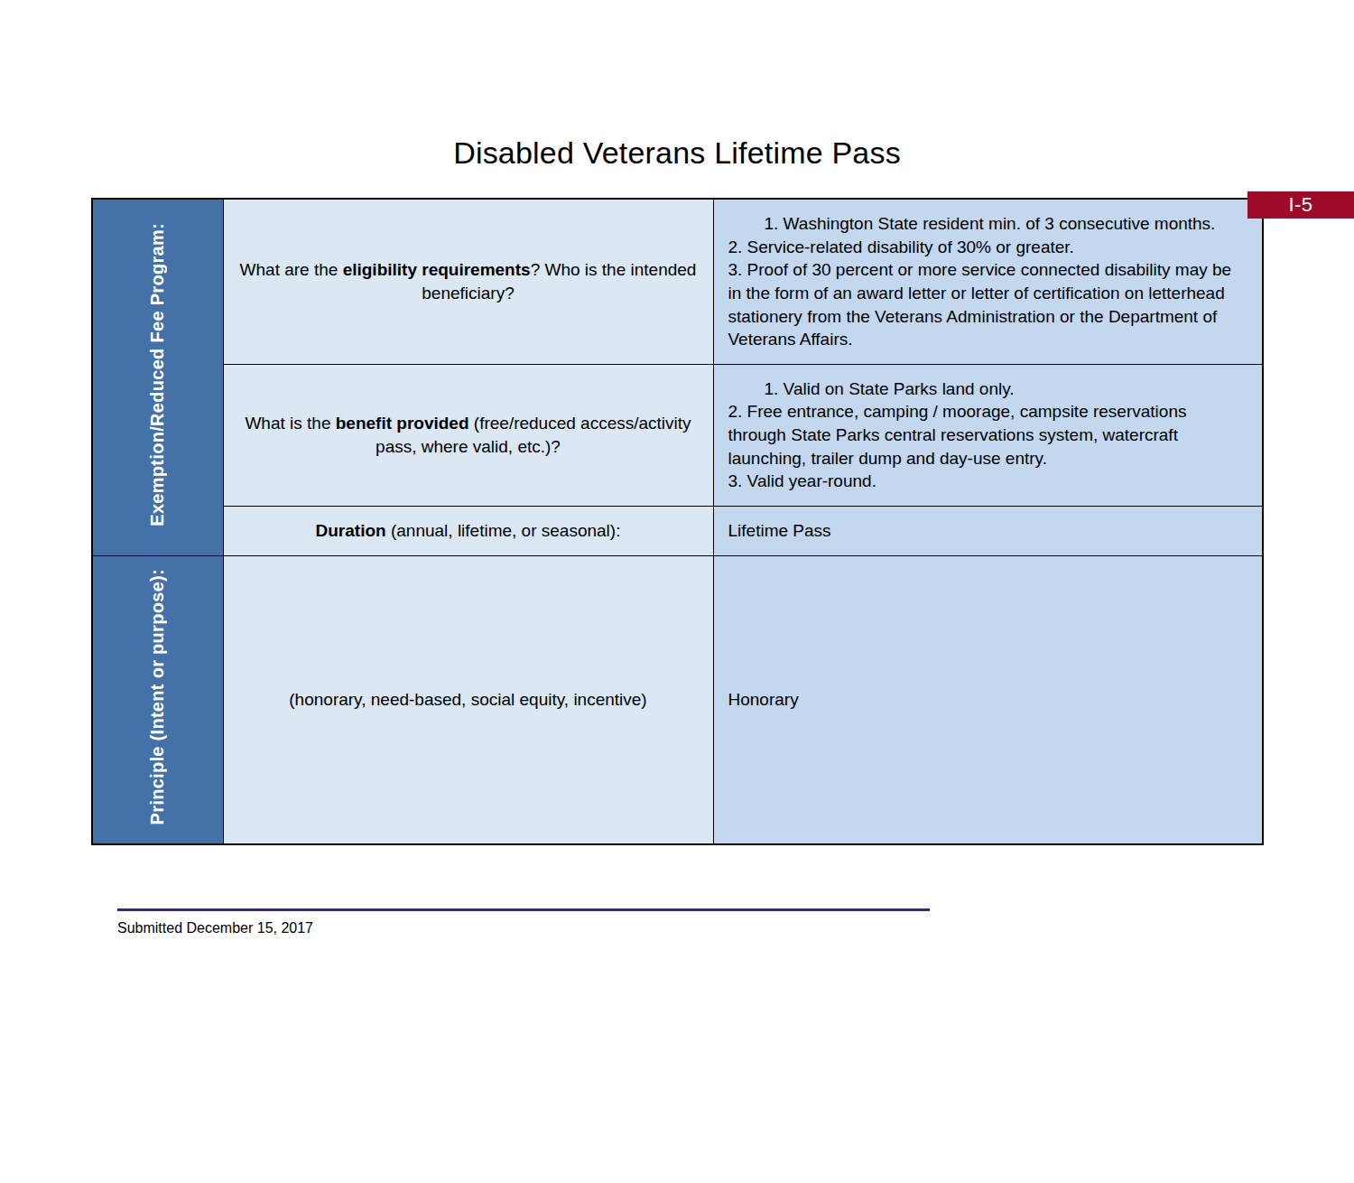I-5
Disabled Veterans Lifetime Pass
| Exemption/Reduced Fee Program: | What are the eligibility requirements ? Who is the intended beneficiary? | 1. Washington State resident min. of 3 consecutive months. 2. Service-related disability of 30% or greater. 3. Proof of 30 percent or more service connected disability may be in the form of an award letter or letter of certification on letterhead stationery from the Veterans Administration or the Department of Veterans Affairs. |
| What is the benefit provided (free/reduced access/activity pass, where valid, etc.)? | 1. Valid on State Parks land only. 2. Free entrance, camping / moorage, campsite reservations through State Parks central reservations system, watercraft launching, trailer dump and day-use entry. 3. Valid year-round. |
| Duration (annual, lifetime, or seasonal): | Lifetime Pass |
| Principle (Intent or purpose): | (honorary, need-based, social equity, incentive) | Honorary |
Submitted December 15, 2017